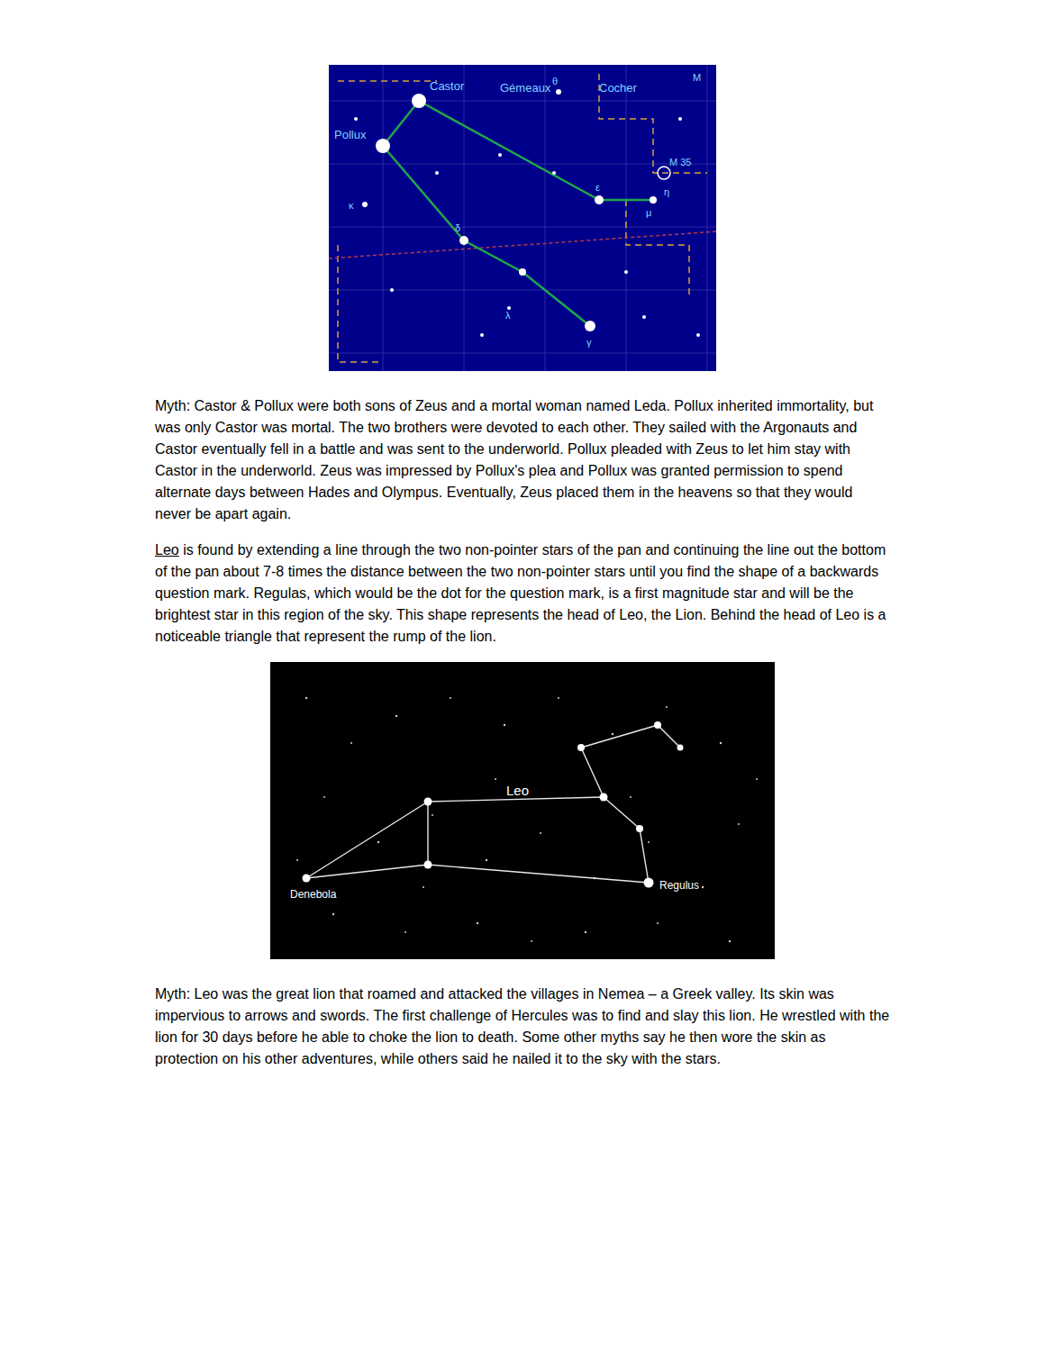Castor Pollux Gémeaux Cocher κ δ ε μ η θ λ γ M 35 M
Myth: Castor & Pollux were both sons of Zeus and a mortal woman named Leda. Pollux inherited immortality, but was only Castor was mortal. The two brothers were devoted to each other. They sailed with the Argonauts and Castor eventually fell in a battle and was sent to the underworld. Pollux pleaded with Zeus to let him stay with Castor in the underworld. Zeus was impressed by Pollux's plea and Pollux was granted permission to spend alternate days between Hades and Olympus. Eventually, Zeus placed them in the heavens so that they would never be apart again.
Leo is found by extending a line through the two non-pointer stars of the pan and continuing the line out the bottom of the pan about 7-8 times the distance between the two non-pointer stars until you find the shape of a backwards question mark. Regulas, which would be the dot for the question mark, is a first magnitude star and will be the brightest star in this region of the sky. This shape represents the head of Leo, the Lion. Behind the head of Leo is a noticeable triangle that represent the rump of the lion.
Leo Denebola Regulus
Myth: Leo was the great lion that roamed and attacked the villages in Nemea – a Greek valley. Its skin was impervious to arrows and swords. The first challenge of Hercules was to find and slay this lion. He wrestled with the lion for 30 days before he able to choke the lion to death. Some other myths say he then wore the skin as protection on his other adventures, while others said he nailed it to the sky with the stars.